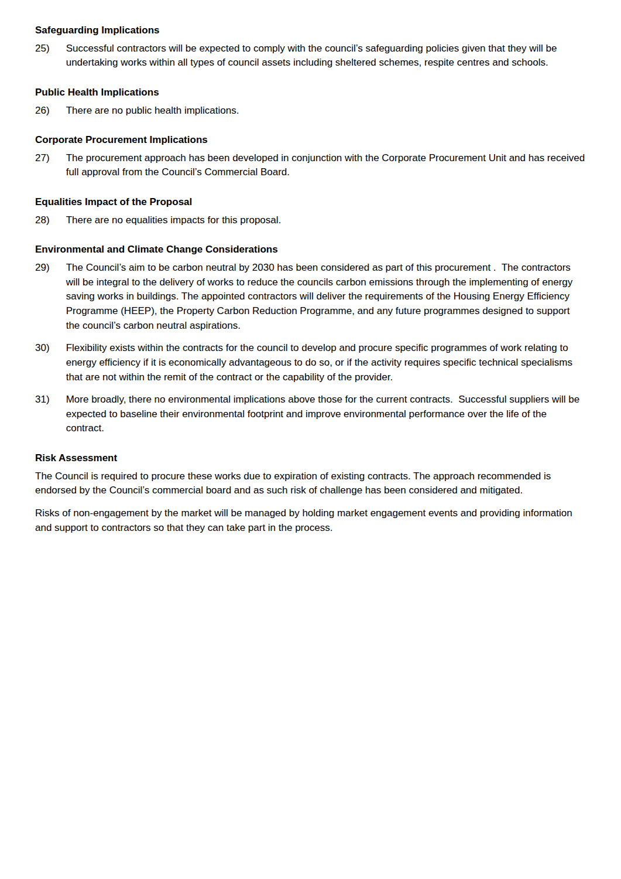Safeguarding Implications
25) Successful contractors will be expected to comply with the council’s safeguarding policies given that they will be undertaking works within all types of council assets including sheltered schemes, respite centres and schools.
Public Health Implications
26) There are no public health implications.
Corporate Procurement Implications
27) The procurement approach has been developed in conjunction with the Corporate Procurement Unit and has received full approval from the Council’s Commercial Board.
Equalities Impact of the Proposal
28) There are no equalities impacts for this proposal.
Environmental and Climate Change Considerations
29) The Council’s aim to be carbon neutral by 2030 has been considered as part of this procurement . The contractors will be integral to the delivery of works to reduce the councils carbon emissions through the implementing of energy saving works in buildings. The appointed contractors will deliver the requirements of the Housing Energy Efficiency Programme (HEEP), the Property Carbon Reduction Programme, and any future programmes designed to support the council’s carbon neutral aspirations.
30) Flexibility exists within the contracts for the council to develop and procure specific programmes of work relating to energy efficiency if it is economically advantageous to do so, or if the activity requires specific technical specialisms that are not within the remit of the contract or the capability of the provider.
31) More broadly, there no environmental implications above those for the current contracts. Successful suppliers will be expected to baseline their environmental footprint and improve environmental performance over the life of the contract.
Risk Assessment
The Council is required to procure these works due to expiration of existing contracts. The approach recommended is endorsed by the Council’s commercial board and as such risk of challenge has been considered and mitigated.
Risks of non-engagement by the market will be managed by holding market engagement events and providing information and support to contractors so that they can take part in the process.